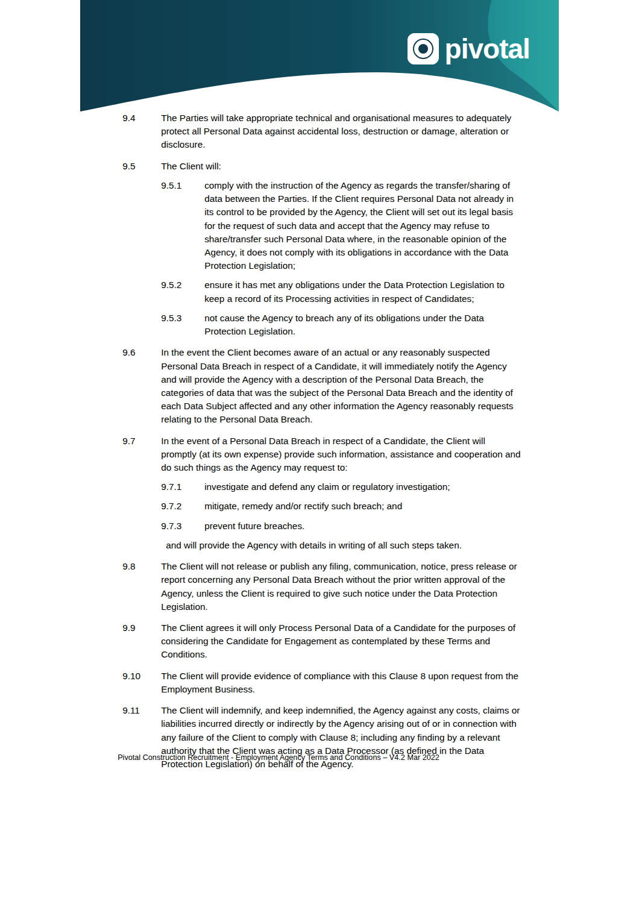pivotal
9.4
The Parties will take appropriate technical and organisational measures to adequately protect all Personal Data against accidental loss, destruction or damage, alteration or disclosure.
9.5
The Client will:
9.5.1
comply with the instruction of the Agency as regards the transfer/sharing of data between the Parties. If the Client requires Personal Data not already in its control to be provided by the Agency, the Client will set out its legal basis for the request of such data and accept that the Agency may refuse to share/transfer such Personal Data where, in the reasonable opinion of the Agency, it does not comply with its obligations in accordance with the Data Protection Legislation;
9.5.2
ensure it has met any obligations under the Data Protection Legislation to keep a record of its Processing activities in respect of Candidates;
9.5.3
not cause the Agency to breach any of its obligations under the Data Protection Legislation.
9.6
In the event the Client becomes aware of an actual or any reasonably suspected Personal Data Breach in respect of a Candidate, it will immediately notify the Agency and will provide the Agency with a description of the Personal Data Breach, the categories of data that was the subject of the Personal Data Breach and the identity of each Data Subject affected and any other information the Agency reasonably requests relating to the Personal Data Breach.
9.7
In the event of a Personal Data Breach in respect of a Candidate, the Client will promptly (at its own expense) provide such information, assistance and cooperation and do such things as the Agency may request to:
9.7.1
investigate and defend any claim or regulatory investigation;
9.7.2
mitigate, remedy and/or rectify such breach; and
9.7.3
prevent future breaches.
and will provide the Agency with details in writing of all such steps taken.
9.8
The Client will not release or publish any filing, communication, notice, press release or report concerning any Personal Data Breach without the prior written approval of the Agency, unless the Client is required to give such notice under the Data Protection Legislation.
9.9
The Client agrees it will only Process Personal Data of a Candidate for the purposes of considering the Candidate for Engagement as contemplated by these Terms and Conditions.
9.10
The Client will provide evidence of compliance with this Clause 8 upon request from the Employment Business.
9.11
The Client will indemnify, and keep indemnified, the Agency against any costs, claims or liabilities incurred directly or indirectly by the Agency arising out of or in connection with any failure of the Client to comply with Clause 8; including any finding by a relevant authority that the Client was acting as a Data Processor (as defined in the Data Protection Legislation) on behalf of the Agency.
Pivotal Construction Recruitment - Employment Agency Terms and Conditions – V4.2 Mar 2022